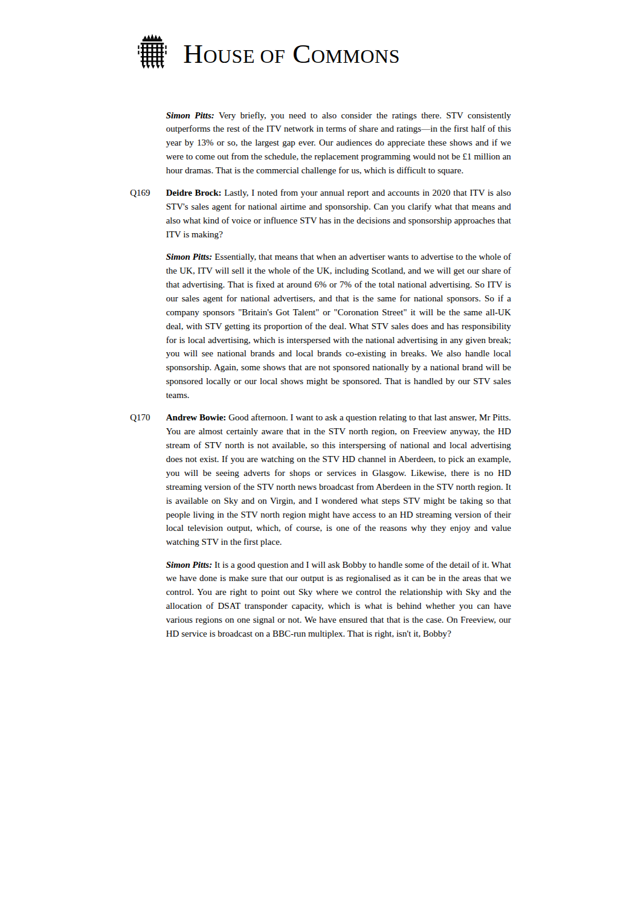HOUSE OF COMMONS
Simon Pitts: Very briefly, you need to also consider the ratings there. STV consistently outperforms the rest of the ITV network in terms of share and ratings—in the first half of this year by 13% or so, the largest gap ever. Our audiences do appreciate these shows and if we were to come out from the schedule, the replacement programming would not be £1 million an hour dramas. That is the commercial challenge for us, which is difficult to square.
Q169
Deidre Brock: Lastly, I noted from your annual report and accounts in 2020 that ITV is also STV's sales agent for national airtime and sponsorship. Can you clarify what that means and also what kind of voice or influence STV has in the decisions and sponsorship approaches that ITV is making?
Simon Pitts: Essentially, that means that when an advertiser wants to advertise to the whole of the UK, ITV will sell it the whole of the UK, including Scotland, and we will get our share of that advertising. That is fixed at around 6% or 7% of the total national advertising. So ITV is our sales agent for national advertisers, and that is the same for national sponsors. So if a company sponsors "Britain's Got Talent" or "Coronation Street" it will be the same all-UK deal, with STV getting its proportion of the deal. What STV sales does and has responsibility for is local advertising, which is interspersed with the national advertising in any given break; you will see national brands and local brands co-existing in breaks. We also handle local sponsorship. Again, some shows that are not sponsored nationally by a national brand will be sponsored locally or our local shows might be sponsored. That is handled by our STV sales teams.
Q170
Andrew Bowie: Good afternoon. I want to ask a question relating to that last answer, Mr Pitts. You are almost certainly aware that in the STV north region, on Freeview anyway, the HD stream of STV north is not available, so this interspersing of national and local advertising does not exist. If you are watching on the STV HD channel in Aberdeen, to pick an example, you will be seeing adverts for shops or services in Glasgow. Likewise, there is no HD streaming version of the STV north news broadcast from Aberdeen in the STV north region. It is available on Sky and on Virgin, and I wondered what steps STV might be taking so that people living in the STV north region might have access to an HD streaming version of their local television output, which, of course, is one of the reasons why they enjoy and value watching STV in the first place.
Simon Pitts: It is a good question and I will ask Bobby to handle some of the detail of it. What we have done is make sure that our output is as regionalised as it can be in the areas that we control. You are right to point out Sky where we control the relationship with Sky and the allocation of DSAT transponder capacity, which is what is behind whether you can have various regions on one signal or not. We have ensured that that is the case. On Freeview, our HD service is broadcast on a BBC-run multiplex. That is right, isn't it, Bobby?